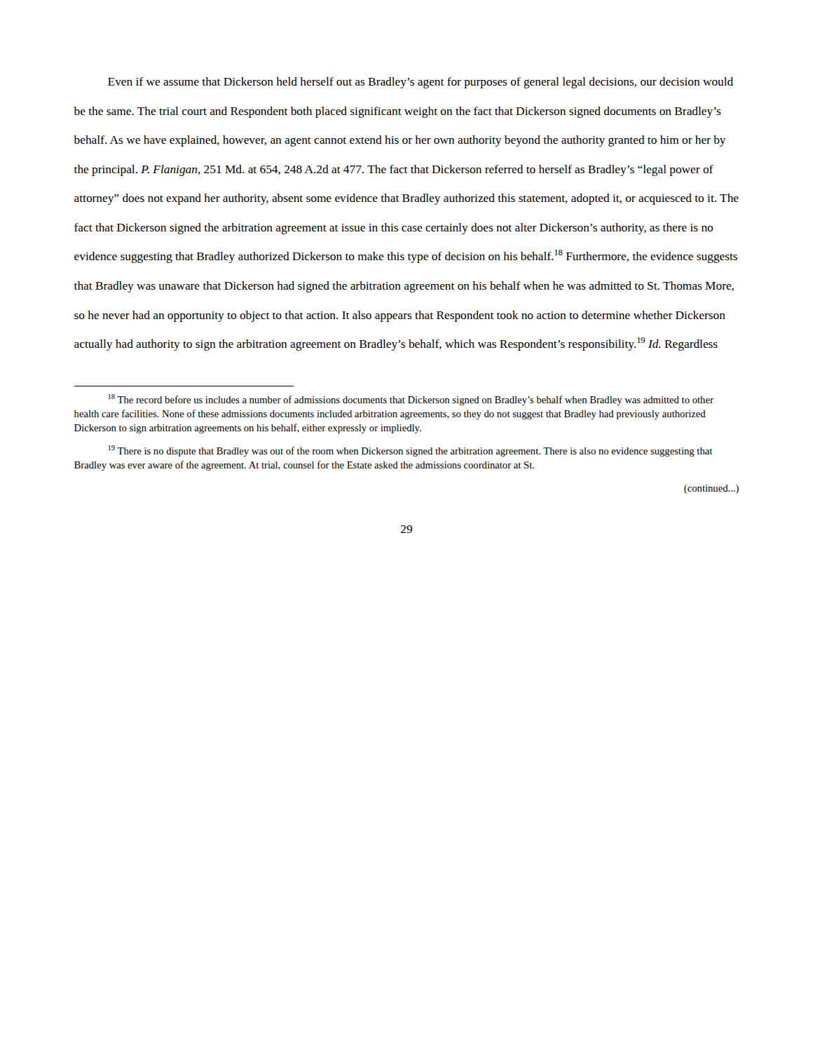Even if we assume that Dickerson held herself out as Bradley’s agent for purposes of general legal decisions, our decision would be the same. The trial court and Respondent both placed significant weight on the fact that Dickerson signed documents on Bradley’s behalf. As we have explained, however, an agent cannot extend his or her own authority beyond the authority granted to him or her by the principal. P. Flanigan, 251 Md. at 654, 248 A.2d at 477. The fact that Dickerson referred to herself as Bradley’s “legal power of attorney” does not expand her authority, absent some evidence that Bradley authorized this statement, adopted it, or acquiesced to it. The fact that Dickerson signed the arbitration agreement at issue in this case certainly does not alter Dickerson’s authority, as there is no evidence suggesting that Bradley authorized Dickerson to make this type of decision on his behalf.18 Furthermore, the evidence suggests that Bradley was unaware that Dickerson had signed the arbitration agreement on his behalf when he was admitted to St. Thomas More, so he never had an opportunity to object to that action. It also appears that Respondent took no action to determine whether Dickerson actually had authority to sign the arbitration agreement on Bradley’s behalf, which was Respondent’s responsibility.19 Id. Regardless
18 The record before us includes a number of admissions documents that Dickerson signed on Bradley’s behalf when Bradley was admitted to other health care facilities. None of these admissions documents included arbitration agreements, so they do not suggest that Bradley had previously authorized Dickerson to sign arbitration agreements on his behalf, either expressly or impliedly.
19 There is no dispute that Bradley was out of the room when Dickerson signed the arbitration agreement. There is also no evidence suggesting that Bradley was ever aware of the agreement. At trial, counsel for the Estate asked the admissions coordinator at St.
(continued...)
29